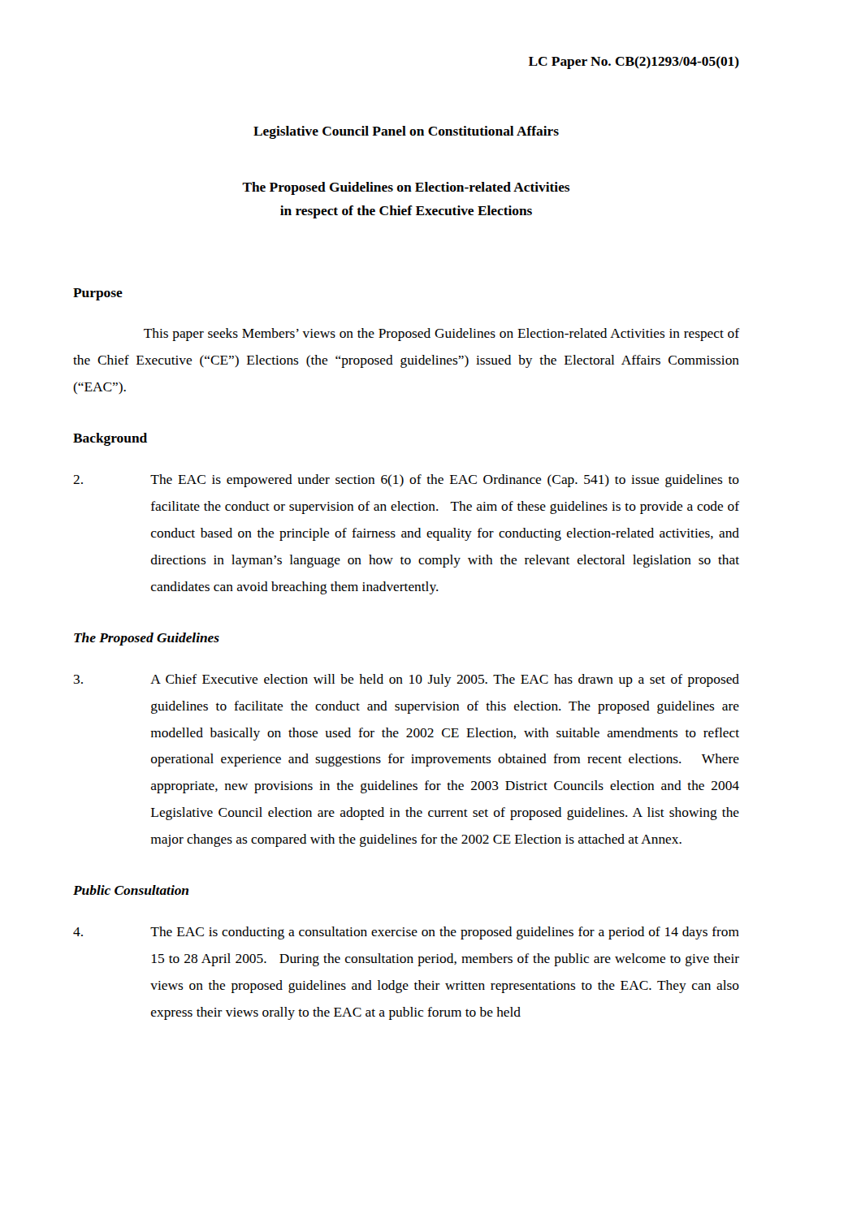LC Paper No. CB(2)1293/04-05(01)
Legislative Council Panel on Constitutional Affairs
The Proposed Guidelines on Election-related Activities
in respect of the Chief Executive Elections
Purpose
This paper seeks Members’ views on the Proposed Guidelines on Election-related Activities in respect of the Chief Executive (“CE”) Elections (the “proposed guidelines”) issued by the Electoral Affairs Commission (“EAC”).
Background
2. The EAC is empowered under section 6(1) of the EAC Ordinance (Cap. 541) to issue guidelines to facilitate the conduct or supervision of an election. The aim of these guidelines is to provide a code of conduct based on the principle of fairness and equality for conducting election-related activities, and directions in layman’s language on how to comply with the relevant electoral legislation so that candidates can avoid breaching them inadvertently.
The Proposed Guidelines
3. A Chief Executive election will be held on 10 July 2005. The EAC has drawn up a set of proposed guidelines to facilitate the conduct and supervision of this election. The proposed guidelines are modelled basically on those used for the 2002 CE Election, with suitable amendments to reflect operational experience and suggestions for improvements obtained from recent elections. Where appropriate, new provisions in the guidelines for the 2003 District Councils election and the 2004 Legislative Council election are adopted in the current set of proposed guidelines. A list showing the major changes as compared with the guidelines for the 2002 CE Election is attached at Annex.
Public Consultation
4. The EAC is conducting a consultation exercise on the proposed guidelines for a period of 14 days from 15 to 28 April 2005. During the consultation period, members of the public are welcome to give their views on the proposed guidelines and lodge their written representations to the EAC. They can also express their views orally to the EAC at a public forum to be held